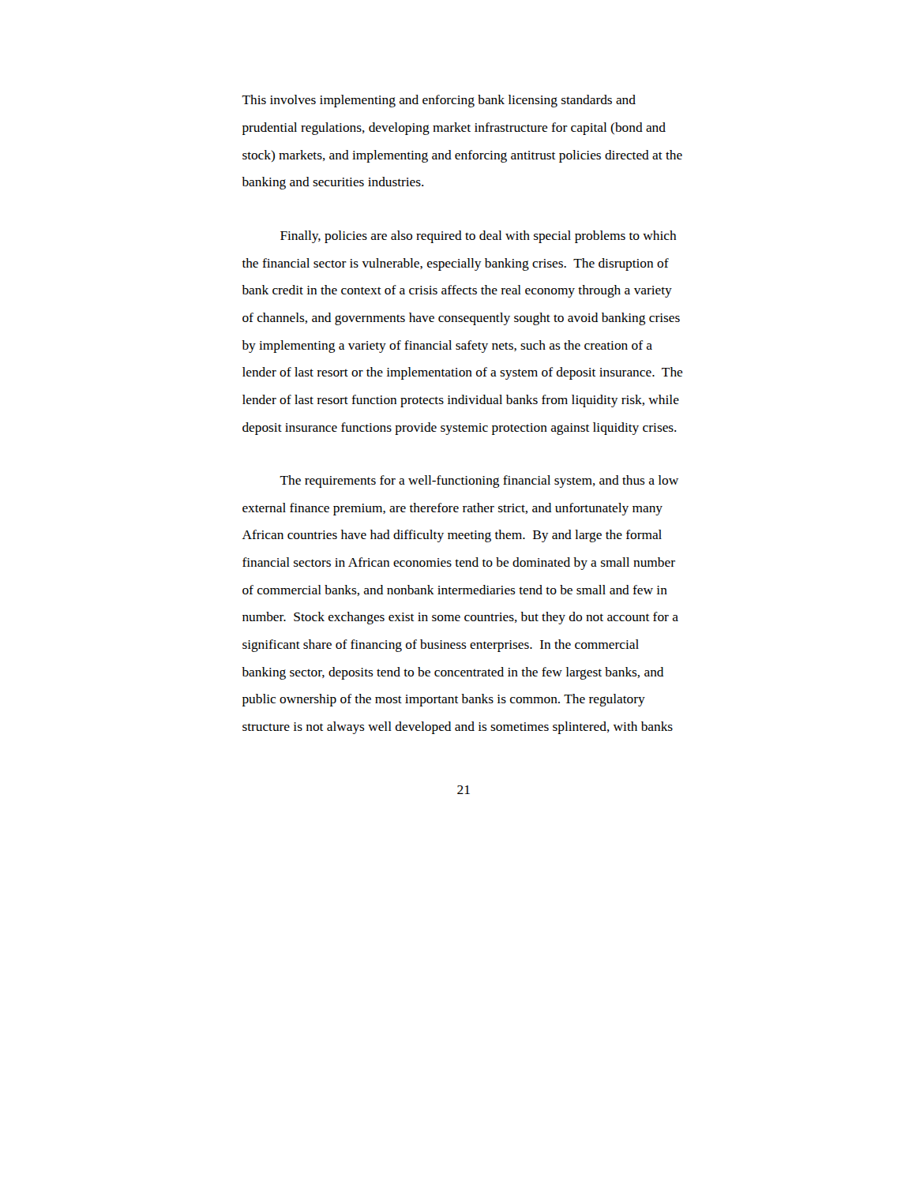This involves implementing and enforcing bank licensing standards and prudential regulations, developing market infrastructure for capital (bond and stock) markets, and implementing and enforcing antitrust policies directed at the banking and securities industries.
Finally, policies are also required to deal with special problems to which the financial sector is vulnerable, especially banking crises. The disruption of bank credit in the context of a crisis affects the real economy through a variety of channels, and governments have consequently sought to avoid banking crises by implementing a variety of financial safety nets, such as the creation of a lender of last resort or the implementation of a system of deposit insurance. The lender of last resort function protects individual banks from liquidity risk, while deposit insurance functions provide systemic protection against liquidity crises.
The requirements for a well-functioning financial system, and thus a low external finance premium, are therefore rather strict, and unfortunately many African countries have had difficulty meeting them. By and large the formal financial sectors in African economies tend to be dominated by a small number of commercial banks, and nonbank intermediaries tend to be small and few in number. Stock exchanges exist in some countries, but they do not account for a significant share of financing of business enterprises. In the commercial banking sector, deposits tend to be concentrated in the few largest banks, and public ownership of the most important banks is common. The regulatory structure is not always well developed and is sometimes splintered, with banks
21